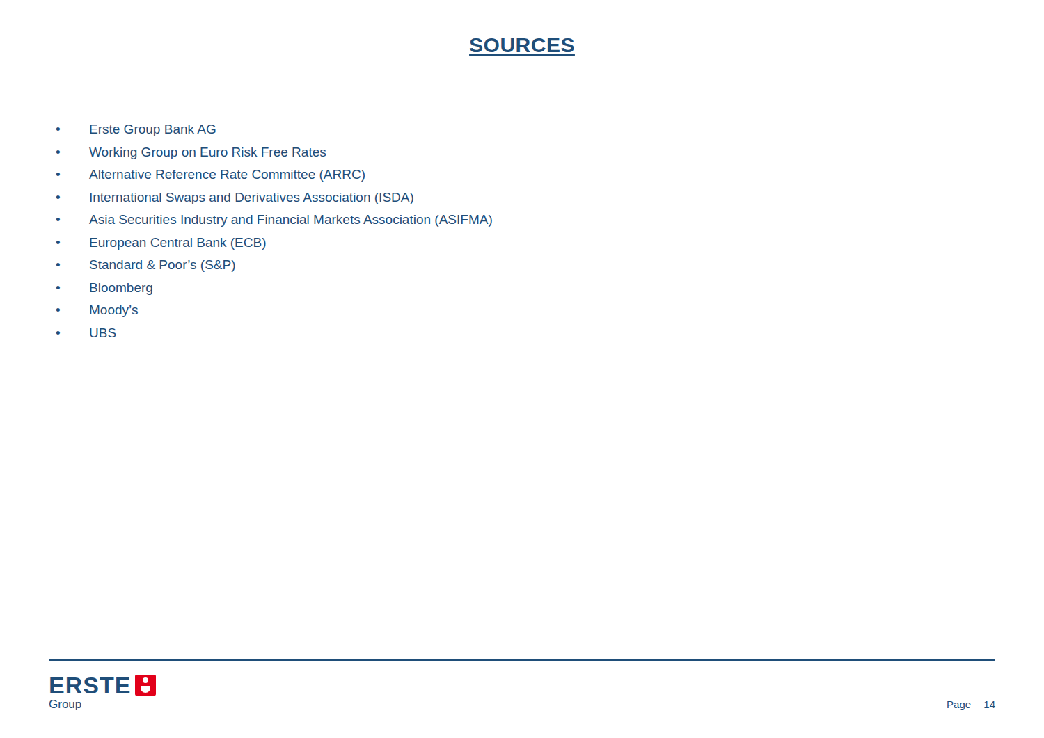SOURCES
Erste Group Bank AG
Working Group on Euro Risk Free Rates
Alternative Reference Rate Committee (ARRC)
International Swaps and Derivatives Association (ISDA)
Asia Securities Industry and Financial Markets Association (ASIFMA)
European Central Bank (ECB)
Standard & Poor’s (S&P)
Bloomberg
Moody’s
UBS
ERSTE
Group
Page 14